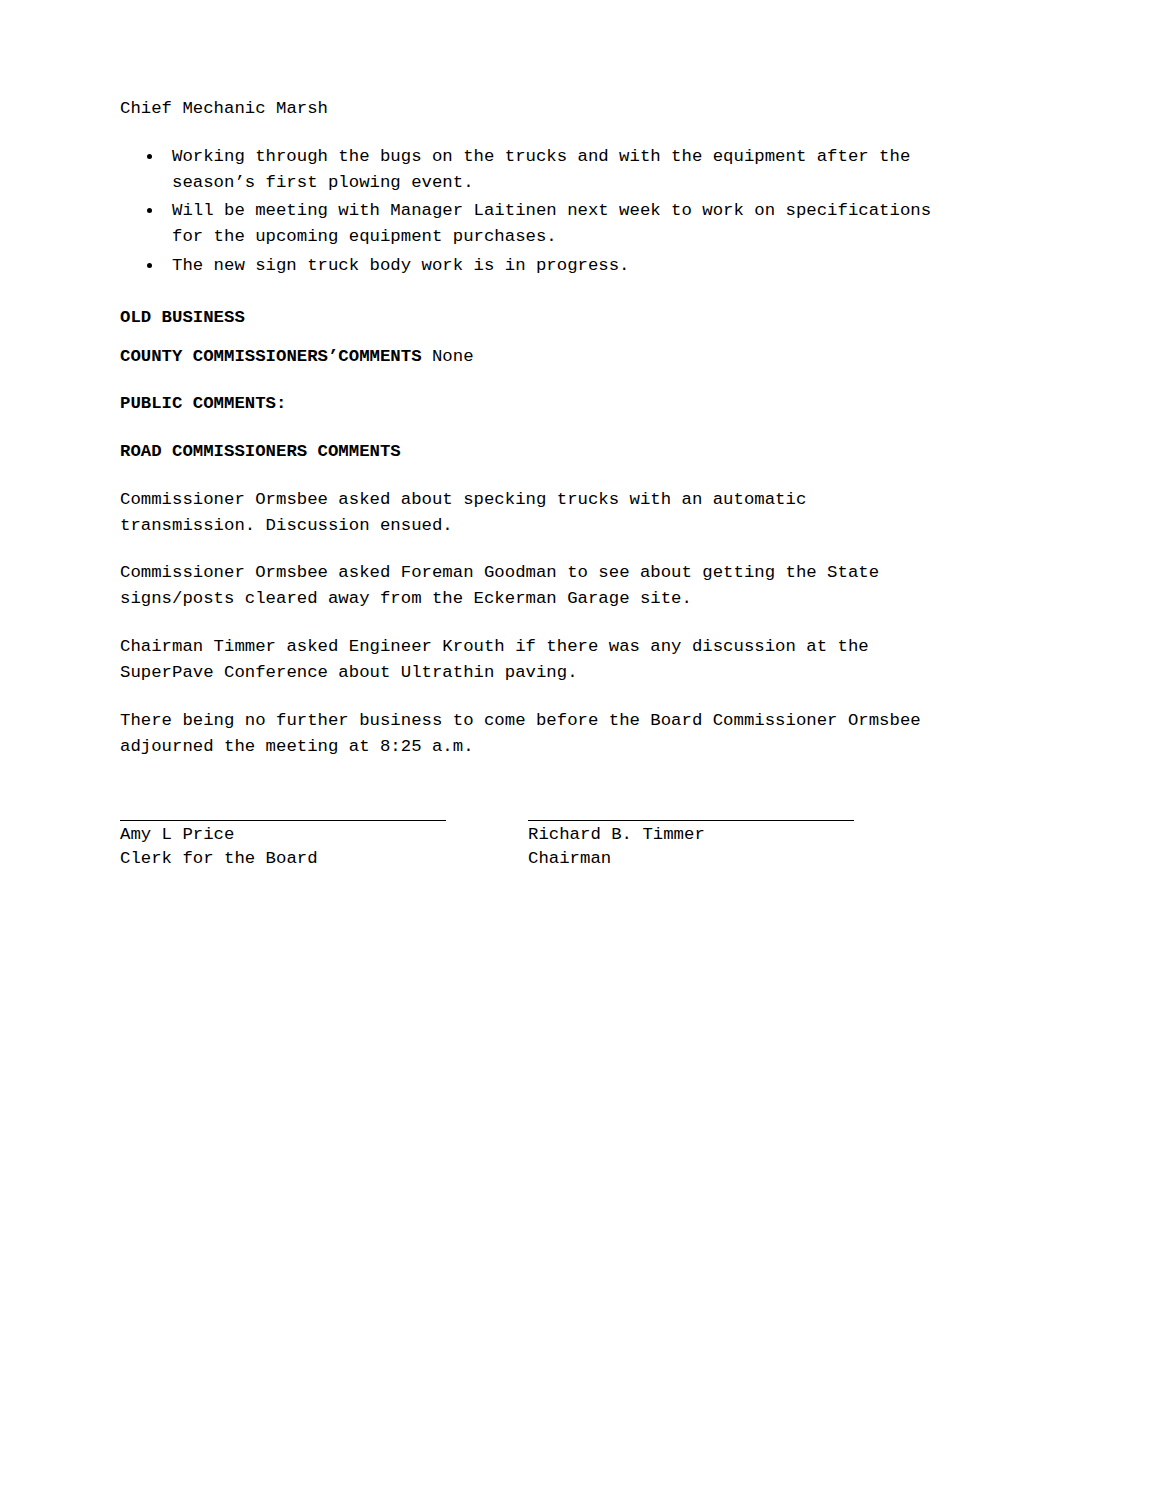Chief Mechanic Marsh
Working through the bugs on the trucks and with the equipment after the season’s first plowing event.
Will be meeting with Manager Laitinen next week to work on specifications for the upcoming equipment purchases.
The new sign truck body work is in progress.
OLD BUSINESS
COUNTY COMMISSIONERS’COMMENTS None
PUBLIC COMMENTS:
ROAD COMMISSIONERS COMMENTS
Commissioner Ormsbee asked about specking trucks with an automatic transmission. Discussion ensued.
Commissioner Ormsbee asked Foreman Goodman to see about getting the State signs/posts cleared away from the Eckerman Garage site.
Chairman Timmer asked Engineer Krouth if there was any discussion at the SuperPave Conference about Ultrathin paving.
There being no further business to come before the Board Commissioner Ormsbee adjourned the meeting at 8:25 a.m.
| Amy L Price Clerk for the Board | Richard B. Timmer Chairman |